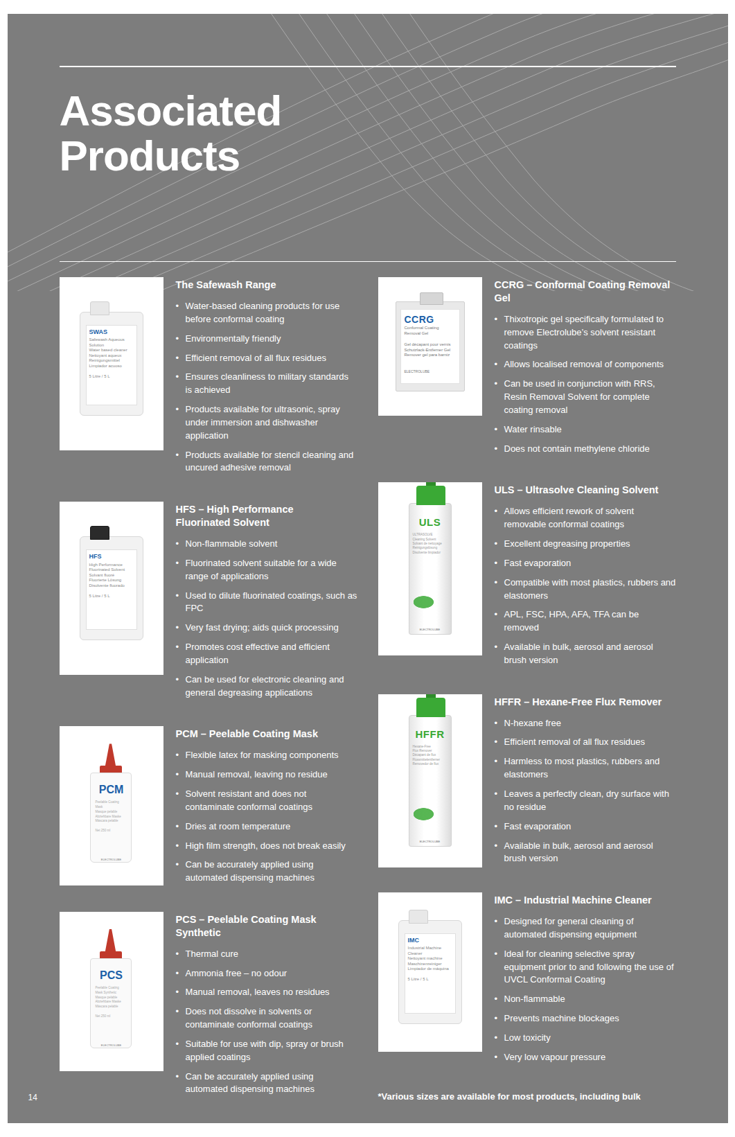Associated
Products
SWAS
Safewash Aqueous Solution
Water based cleaner
Nettoyant aqueux
Reinigungsmittel
Limpiador acuoso
5 Litre / 5 L
The Safewash Range
Water-based cleaning products for use before conformal coating
Environmentally friendly
Efficient removal of all flux residues
Ensures cleanliness to military standards is achieved
Products available for ultrasonic, spray under immersion and dishwasher application
Products available for stencil cleaning and uncured adhesive removal
HFS
High Performance
Fluorinated Solvent
Solvant fluoré
Fluorierte Lösung
Disolvente fluorado
5 Litre / 5 L
HFS – High Performance
Fluorinated Solvent
Non-flammable solvent
Fluorinated solvent suitable for a wide range of applications
Used to dilute fluorinated coatings, such as FPC
Very fast drying; aids quick processing
Promotes cost effective and efficient application
Can be used for electronic cleaning and general degreasing applications
PCM
Peelable Coating Mask
Masque pelable
Abziehbare Maske
Máscara pelable
Net 250 ml
ELECTROLUBE
PCM – Peelable Coating Mask
Flexible latex for masking components
Manual removal, leaving no residue
Solvent resistant and does not contaminate conformal coatings
Dries at room temperature
High film strength, does not break easily
Can be accurately applied using automated dispensing machines
PCS
Peelable Coating
Mask Synthetic
Masque pelable
Abziehbare Maske
Máscara pelable
Net 250 ml
ELECTROLUBE
PCS – Peelable Coating Mask Synthetic
Thermal cure
Ammonia free – no odour
Manual removal, leaves no residues
Does not dissolve in solvents or contaminate conformal coatings
Suitable for use with dip, spray or brush applied coatings
Can be accurately applied using automated dispensing machines
CCRG
Conformal Coating
Removal Gel
Gel décapant pour vernis
Schutzlack-Entferner Gel
Remover gel para barniz
ELECTROLUBE
CCRG – Conformal Coating Removal Gel
Thixotropic gel specifically formulated to remove Electrolube’s solvent resistant coatings
Allows localised removal of components
Can be used in conjunction with RRS, Resin Removal Solvent for complete coating removal
Water rinsable
Does not contain methylene chloride
ULS
ULTRASOLVE
Cleaning Solvent
Solvant de nettoyage
Reinigungslösung
Disolvente limpiador
ELECTROLUBE
ULS – Ultrasolve Cleaning Solvent
Allows efficient rework of solvent removable conformal coatings
Excellent degreasing properties
Fast evaporation
Compatible with most plastics, rubbers and elastomers
APL, FSC, HPA, AFA, TFA can be removed
Available in bulk, aerosol and aerosol brush version
HFFR
Hexane-Free
Flux Remover
Décapant de flux
Flussmittelentferner
Removedor de flux
ELECTROLUBE
HFFR – Hexane-Free Flux Remover
N-hexane free
Efficient removal of all flux residues
Harmless to most plastics, rubbers and elastomers
Leaves a perfectly clean, dry surface with no residue
Fast evaporation
Available in bulk, aerosol and aerosol brush version
IMC
Industrial Machine
Cleaner
Nettoyant machine
Maschinenreiniger
Limpiador de máquina
5 Litre / 5 L
IMC – Industrial Machine Cleaner
Designed for general cleaning of automated dispensing equipment
Ideal for cleaning selective spray equipment prior to and following the use of UVCL Conformal Coating
Non-flammable
Prevents machine blockages
Low toxicity
Very low vapour pressure
*Various sizes are available for most products, including bulk
14